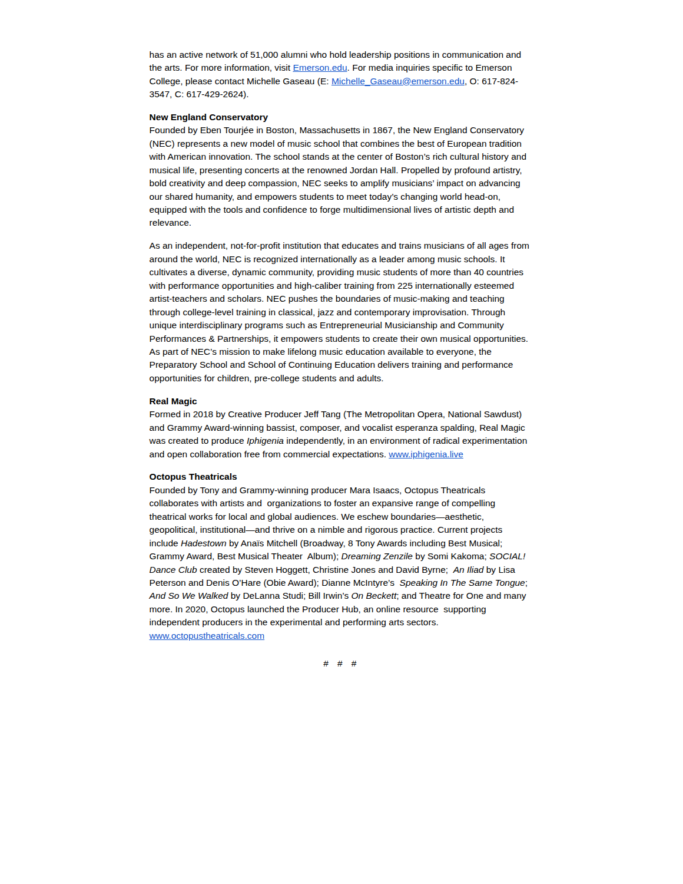has an active network of 51,000 alumni who hold leadership positions in communication and the arts. For more information, visit Emerson.edu. For media inquiries specific to Emerson College, please contact Michelle Gaseau (E: Michelle_Gaseau@emerson.edu, O: 617-824-3547, C: 617-429-2624).
New England Conservatory
Founded by Eben Tourjée in Boston, Massachusetts in 1867, the New England Conservatory (NEC) represents a new model of music school that combines the best of European tradition with American innovation. The school stands at the center of Boston’s rich cultural history and musical life, presenting concerts at the renowned Jordan Hall. Propelled by profound artistry, bold creativity and deep compassion, NEC seeks to amplify musicians’ impact on advancing our shared humanity, and empowers students to meet today’s changing world head-on, equipped with the tools and confidence to forge multidimensional lives of artistic depth and relevance.
As an independent, not-for-profit institution that educates and trains musicians of all ages from around the world, NEC is recognized internationally as a leader among music schools. It cultivates a diverse, dynamic community, providing music students of more than 40 countries with performance opportunities and high-caliber training from 225 internationally esteemed artist-teachers and scholars. NEC pushes the boundaries of music-making and teaching through college-level training in classical, jazz and contemporary improvisation. Through unique interdisciplinary programs such as Entrepreneurial Musicianship and Community Performances & Partnerships, it empowers students to create their own musical opportunities. As part of NEC’s mission to make lifelong music education available to everyone, the Preparatory School and School of Continuing Education delivers training and performance opportunities for children, pre-college students and adults.
Real Magic
Formed in 2018 by Creative Producer Jeff Tang (The Metropolitan Opera, National Sawdust) and Grammy Award-winning bassist, composer, and vocalist esperanza spalding, Real Magic was created to produce Iphigenia independently, in an environment of radical experimentation and open collaboration free from commercial expectations. www.iphigenia.live
Octopus Theatricals
Founded by Tony and Grammy-winning producer Mara Isaacs, Octopus Theatricals collaborates with artists and organizations to foster an expansive range of compelling theatrical works for local and global audiences. We eschew boundaries—aesthetic, geopolitical, institutional—and thrive on a nimble and rigorous practice. Current projects include Hadestown by Anaïs Mitchell (Broadway, 8 Tony Awards including Best Musical; Grammy Award, Best Musical Theater Album); Dreaming Zenzile by Somi Kakoma; SOCIAL! Dance Club created by Steven Hoggett, Christine Jones and David Byrne; An Iliad by Lisa Peterson and Denis O’Hare (Obie Award); Dianne McIntyre’s Speaking In The Same Tongue; And So We Walked by DeLanna Studi; Bill Irwin’s On Beckett; and Theatre for One and many more. In 2020, Octopus launched the Producer Hub, an online resource supporting independent producers in the experimental and performing arts sectors. www.octopustheatricals.com
# # #